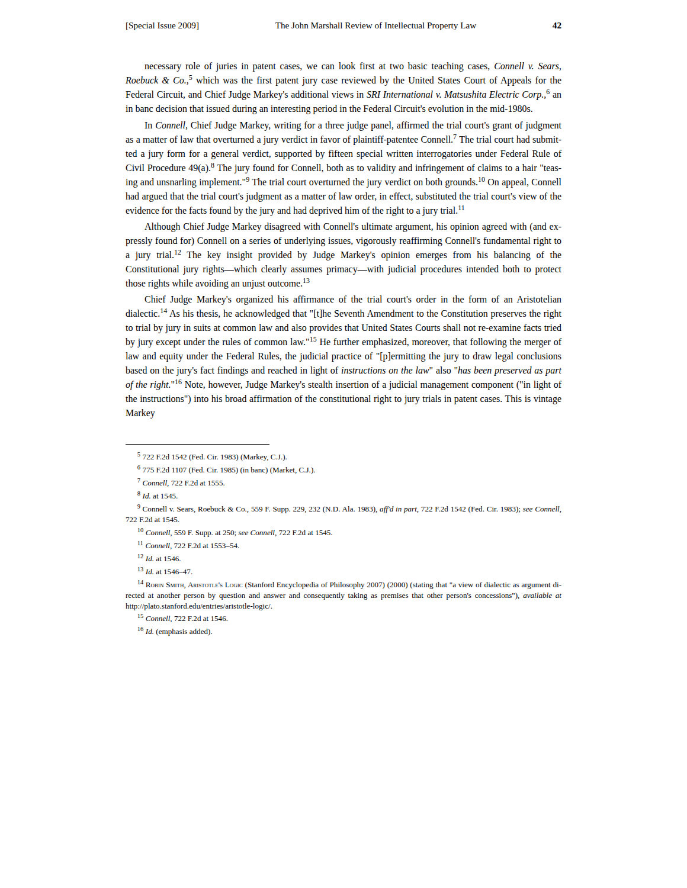[Special Issue 2009] The John Marshall Review of Intellectual Property Law 42
necessary role of juries in patent cases, we can look first at two basic teaching cases, Connell v. Sears, Roebuck & Co.,5 which was the first patent jury case reviewed by the United States Court of Appeals for the Federal Circuit, and Chief Judge Markey's additional views in SRI International v. Matsushita Electric Corp.,6 an in banc decision that issued during an interesting period in the Federal Circuit's evolution in the mid-1980s.
In Connell, Chief Judge Markey, writing for a three judge panel, affirmed the trial court's grant of judgment as a matter of law that overturned a jury verdict in favor of plaintiff-patentee Connell.7 The trial court had submitted a jury form for a general verdict, supported by fifteen special written interrogatories under Federal Rule of Civil Procedure 49(a).8 The jury found for Connell, both as to validity and infringement of claims to a hair "teasing and unsnarling implement."9 The trial court overturned the jury verdict on both grounds.10 On appeal, Connell had argued that the trial court's judgment as a matter of law order, in effect, substituted the trial court's view of the evidence for the facts found by the jury and had deprived him of the right to a jury trial.11
Although Chief Judge Markey disagreed with Connell's ultimate argument, his opinion agreed with (and expressly found for) Connell on a series of underlying issues, vigorously reaffirming Connell's fundamental right to a jury trial.12 The key insight provided by Judge Markey's opinion emerges from his balancing of the Constitutional jury rights—which clearly assumes primacy—with judicial procedures intended both to protect those rights while avoiding an unjust outcome.13
Chief Judge Markey's organized his affirmance of the trial court's order in the form of an Aristotelian dialectic.14 As his thesis, he acknowledged that "[t]he Seventh Amendment to the Constitution preserves the right to trial by jury in suits at common law and also provides that United States Courts shall not re-examine facts tried by jury except under the rules of common law."15 He further emphasized, moreover, that following the merger of law and equity under the Federal Rules, the judicial practice of "[p]ermitting the jury to draw legal conclusions based on the jury's fact findings and reached in light of instructions on the law" also "has been preserved as part of the right."16 Note, however, Judge Markey's stealth insertion of a judicial management component ("in light of the instructions") into his broad affirmation of the constitutional right to jury trials in patent cases. This is vintage Markey
722 F.2d 1542 (Fed. Cir. 1983) (Markey, C.J.).
775 F.2d 1107 (Fed. Cir. 1985) (in banc) (Market, C.J.).
Connell, 722 F.2d at 1555.
Id. at 1545.
Connell v. Sears, Roebuck & Co., 559 F. Supp. 229, 232 (N.D. Ala. 1983), aff'd in part, 722 F.2d 1542 (Fed. Cir. 1983); see Connell, 722 F.2d at 1545.
Connell, 559 F. Supp. at 250; see Connell, 722 F.2d at 1545.
Connell, 722 F.2d at 1553–54.
Id. at 1546.
Id. at 1546–47.
Robin Smith, Aristotle's Logic (Stanford Encyclopedia of Philosophy 2007) (2000) (stating that "a view of dialectic as argument directed at another person by question and answer and consequently taking as premises that other person's concessions"), available at http://plato.stanford.edu/entries/aristotle-logic/.
Connell, 722 F.2d at 1546.
Id. (emphasis added).